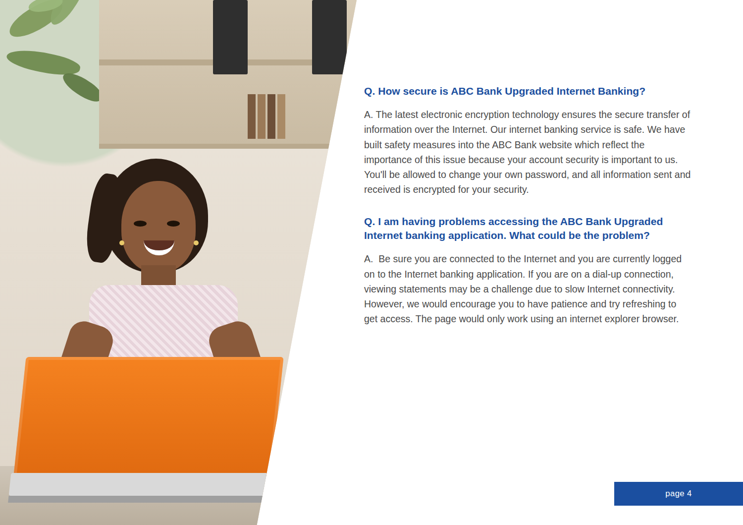Q. How secure is ABC Bank Upgraded Internet Banking?
A. The latest electronic encryption technology ensures the secure transfer of information over the Internet. Our internet banking service is safe. We have built safety measures into the ABC Bank website which reflect the importance of this issue because your account security is important to us. You'll be allowed to change your own password, and all information sent and received is encrypted for your security.
Q. I am having problems accessing the ABC Bank Upgraded Internet banking application. What could be the problem?
A. Be sure you are connected to the Internet and you are currently logged on to the Internet banking application. If you are on a dial-up connection, viewing statements may be a challenge due to slow Internet connectivity. However, we would encourage you to have patience and try refreshing to get access. The page would only work using an internet explorer browser.
page 4